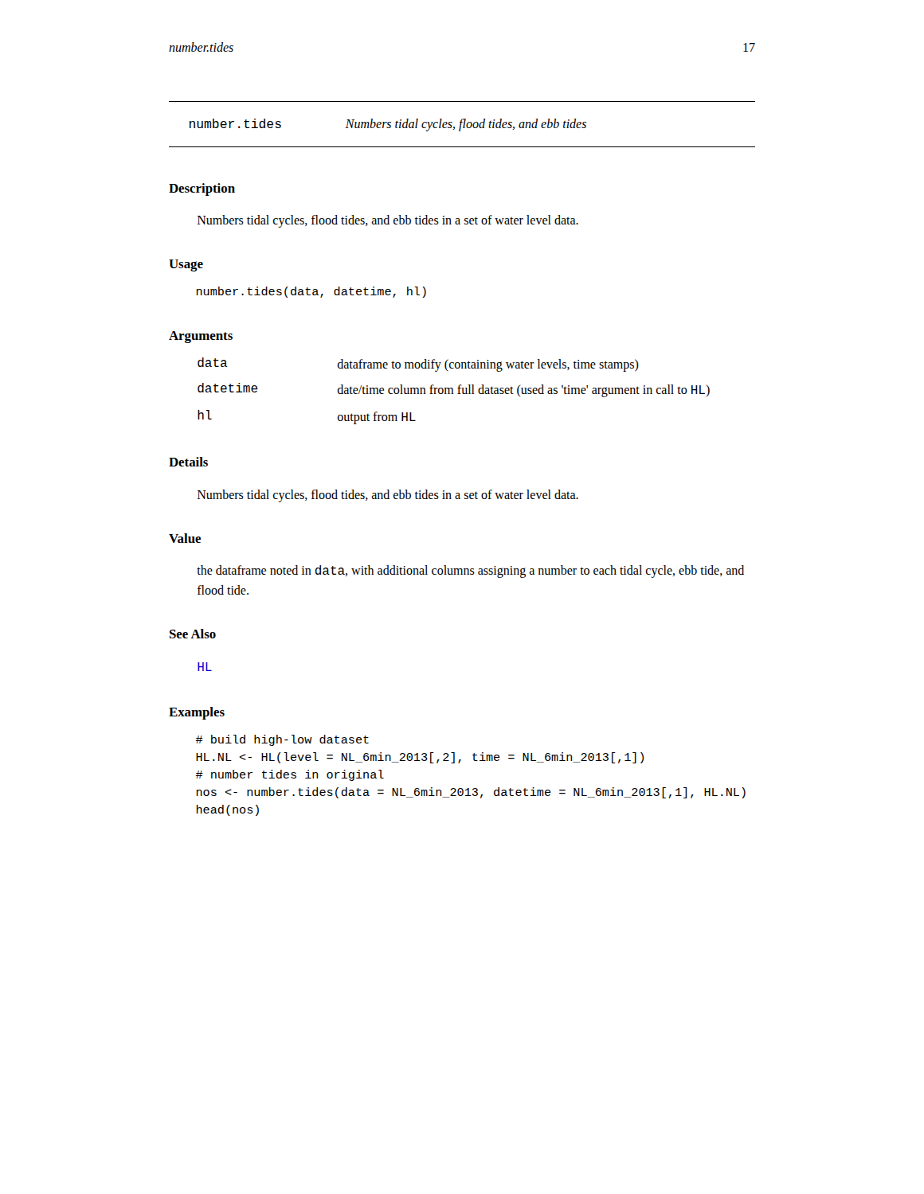number.tides 17
| number.tides | Numbers tidal cycles, flood tides, and ebb tides |
Description
Numbers tidal cycles, flood tides, and ebb tides in a set of water level data.
Usage
number.tides(data, datetime, hl)
Arguments
data
dataframe to modify (containing water levels, time stamps)
datetime
date/time column from full dataset (used as 'time' argument in call to HL)
hl
output from HL
Details
Numbers tidal cycles, flood tides, and ebb tides in a set of water level data.
Value
the dataframe noted in data, with additional columns assigning a number to each tidal cycle, ebb tide, and flood tide.
See Also
HL
Examples
# build high-low dataset
HL.NL <- HL(level = NL_6min_2013[,2], time = NL_6min_2013[,1])
# number tides in original
nos <- number.tides(data = NL_6min_2013, datetime = NL_6min_2013[,1], HL.NL)
head(nos)